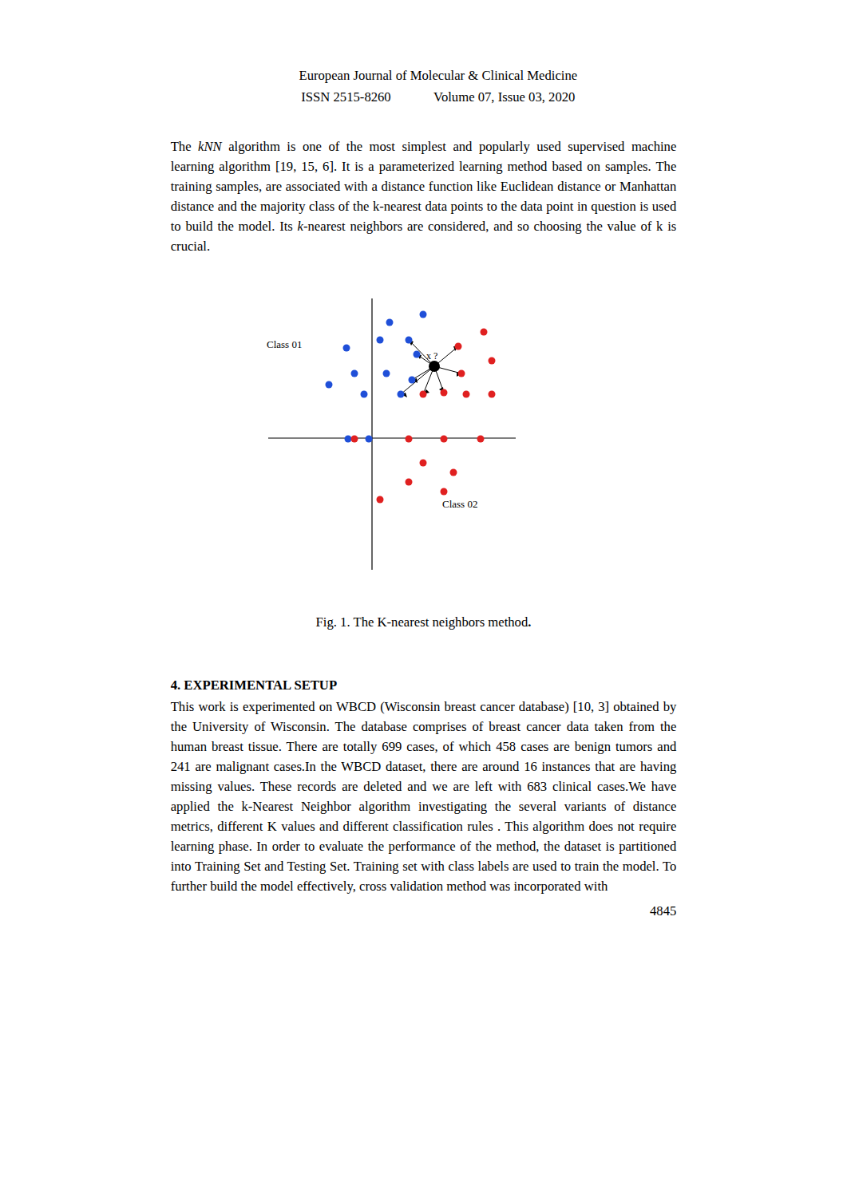European Journal of Molecular & Clinical Medicine ISSN 2515-8260 Volume 07, Issue 03, 2020
The kNN algorithm is one of the most simplest and popularly used supervised machine learning algorithm [19, 15, 6]. It is a parameterized learning method based on samples. The training samples, are associated with a distance function like Euclidean distance or Manhattan distance and the majority class of the k-nearest data points to the data point in question is used to build the model. Its k-nearest neighbors are considered, and so choosing the value of k is crucial.
Class 01 Class 02 x ?
Fig. 1. The K-nearest neighbors method.
4. EXPERIMENTAL SETUP
This work is experimented on WBCD (Wisconsin breast cancer database) [10, 3] obtained by the University of Wisconsin. The database comprises of breast cancer data taken from the human breast tissue. There are totally 699 cases, of which 458 cases are benign tumors and 241 are malignant cases.In the WBCD dataset, there are around 16 instances that are having missing values. These records are deleted and we are left with 683 clinical cases.We have applied the k-Nearest Neighbor algorithm investigating the several variants of distance metrics, different K values and different classification rules . This algorithm does not require learning phase. In order to evaluate the performance of the method, the dataset is partitioned into Training Set and Testing Set. Training set with class labels are used to train the model. To further build the model effectively, cross validation method was incorporated with
4845